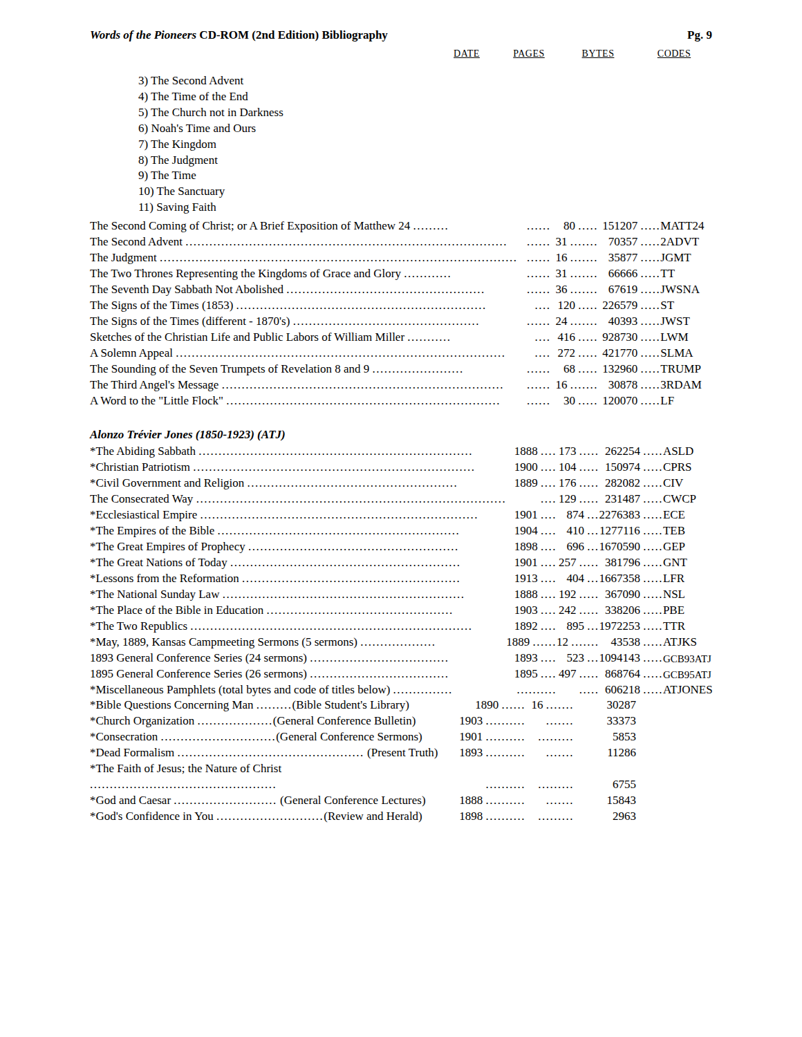Words of the Pioneers CD-ROM (2nd Edition) Bibliography
Pg. 9
DATE PAGES BYTES CODES
3) The Second Advent
4) The Time of the End
5) The Church not in Darkness
6) Noah's Time and Ours
7) The Kingdom
8) The Judgment
9) The Time
10) The Sanctuary
11) Saving Faith
| The Second Coming of Christ; or A Brief Exposition of Matthew 24 ......... | ...... | 80 ..... | 151207 ..... | MATT24 |
| The Second Advent ................................................................................. | ...... | 31 ....... | 70357 ..... | 2ADVT |
| The Judgment .......................................................................................... | ...... | 16 ....... | 35877 ..... | JGMT |
| The Two Thrones Representing the Kingdoms of Grace and Glory ............ | ...... | 31 ....... | 66666 ..... | TT |
| The Seventh Day Sabbath Not Abolished .................................................. | ...... | 36 ....... | 67619 ..... | JWSNA |
| The Signs of the Times (1853) ............................................................... | .... | 120 ..... | 226579 ..... | ST |
| The Signs of the Times (different - 1870's) ............................................... | ...... | 24 ....... | 40393 ..... | JWST |
| Sketches of the Christian Life and Public Labors of William Miller ........... | .... | 416 ..... | 928730 ..... | LWM |
| A Solemn Appeal ................................................................................... | .... | 272 ..... | 421770 ..... | SLMA |
| The Sounding of the Seven Trumpets of Revelation 8 and 9 ....................... | ...... | 68 ..... | 132960 ..... | TRUMP |
| The Third Angel's Message ....................................................................... | ...... | 16 ....... | 30878 ..... | 3RDAM |
| A Word to the "Little Flock" ..................................................................... | ...... | 30 ..... | 120070 ..... | LF |
Alonzo Trévier Jones (1850-1923) (ATJ)
| *The Abiding Sabbath ..................................................................... | 1888 .... | 173 ..... | 262254 ..... | ASLD |
| *Christian Patriotism ....................................................................... | 1900 .... | 104 ..... | 150974 ..... | CPRS |
| *Civil Government and Religion ..................................................... | 1889 .... | 176 ..... | 282082 ..... | CIV |
| The Consecrated Way .............................................................................. | .... | 129 ..... | 231487 ..... | CWCP |
| *Ecclesiastical Empire ...................................................................... | 1901 .... | 874 ... | 2276383 ..... | ECE |
| *The Empires of the Bible ............................................................. | 1904 .... | 410 ... | 1277116 ..... | TEB |
| *The Great Empires of Prophecy ..................................................... | 1898 .... | 696 ... | 1670590 ..... | GEP |
| *The Great Nations of Today .......................................................... | 1901 .... | 257 ..... | 381796 ..... | GNT |
| *Lessons from the Reformation ....................................................... | 1913 .... | 404 ... | 1667358 ..... | LFR |
| *The National Sunday Law ............................................................. | 1888 .... | 192 ..... | 367090 ..... | NSL |
| *The Place of the Bible in Education ............................................... | 1903 .... | 242 ..... | 338206 ..... | PBE |
| *The Two Republics ....................................................................... | 1892 .... | 895 ... | 1972253 ..... | TTR |
| *May, 1889, Kansas Campmeeting Sermons (5 sermons) ................... | 1889 ...... | 12 ....... | 43538 ..... | ATJKS |
| 1893 General Conference Series (24 sermons) ................................... | 1893 .... | 523 ... | 1094143 ..... | GCB93ATJ |
| 1895 General Conference Series (26 sermons) ................................... | 1895 .... | 497 ..... | 868764 ..... | GCB95ATJ |
| *Miscellaneous Pamphlets (total bytes and code of titles below) ............... | .......... | ..... | 606218 ..... | ATJONES |
| *Bible Questions Concerning Man ......... (Bible Student's Library) | 1890 ...... | 16 ....... | 30287 | |
| *Church Organization ................... (General Conference Bulletin) | 1903 .......... | ....... | 33373 | |
| *Consecration ............................. (General Conference Sermons) | 1901 .......... | ......... | 5853 | |
| *Dead Formalism ............................................... (Present Truth) | 1893 .......... | ....... | 11286 | |
| *The Faith of Jesus; the Nature of Christ ............................................... | .......... | ......... | 6755 | |
| *God and Caesar .......................... (General Conference Lectures) | 1888 .......... | ....... | 15843 | |
| *God's Confidence in You ........................... (Review and Herald) | 1898 .......... | ......... | 2963 | |